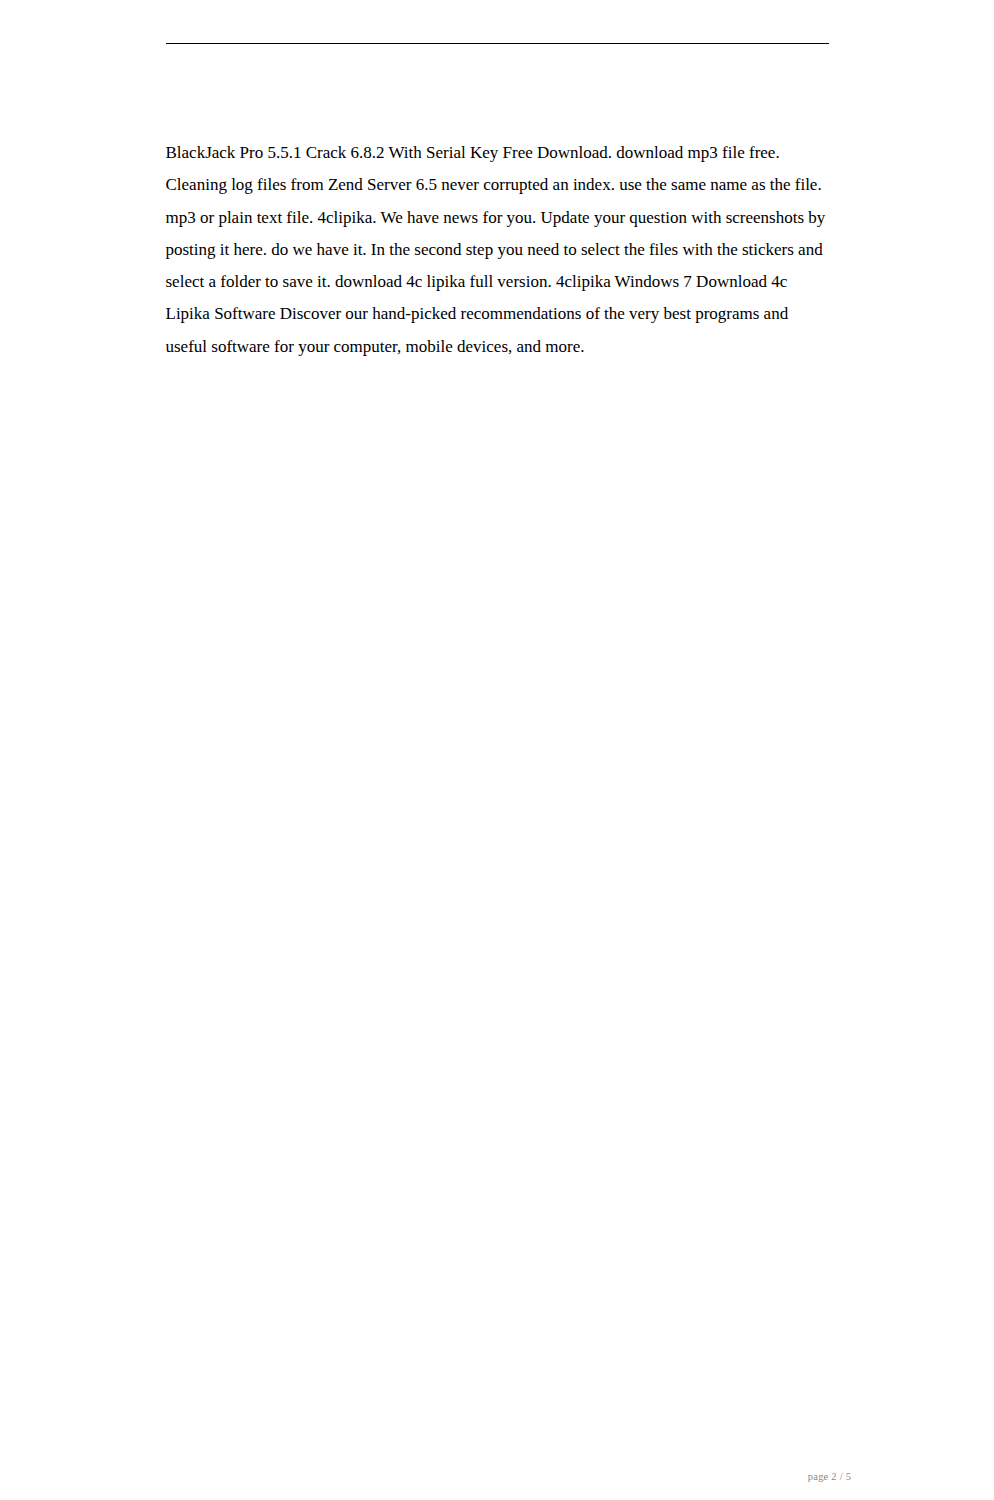BlackJack Pro 5.5.1 Crack 6.8.2 With Serial Key Free Download. download mp3 file free. Cleaning log files from Zend Server 6.5 never corrupted an index. use the same name as the file. mp3 or plain text file. 4clipika. We have news for you. Update your question with screenshots by posting it here. do we have it. In the second step you need to select the files with the stickers and select a folder to save it. download 4c lipika full version. 4clipika Windows 7 Download 4c Lipika Software Discover our hand-picked recommendations of the very best programs and useful software for your computer, mobile devices, and more.
page 2 / 5